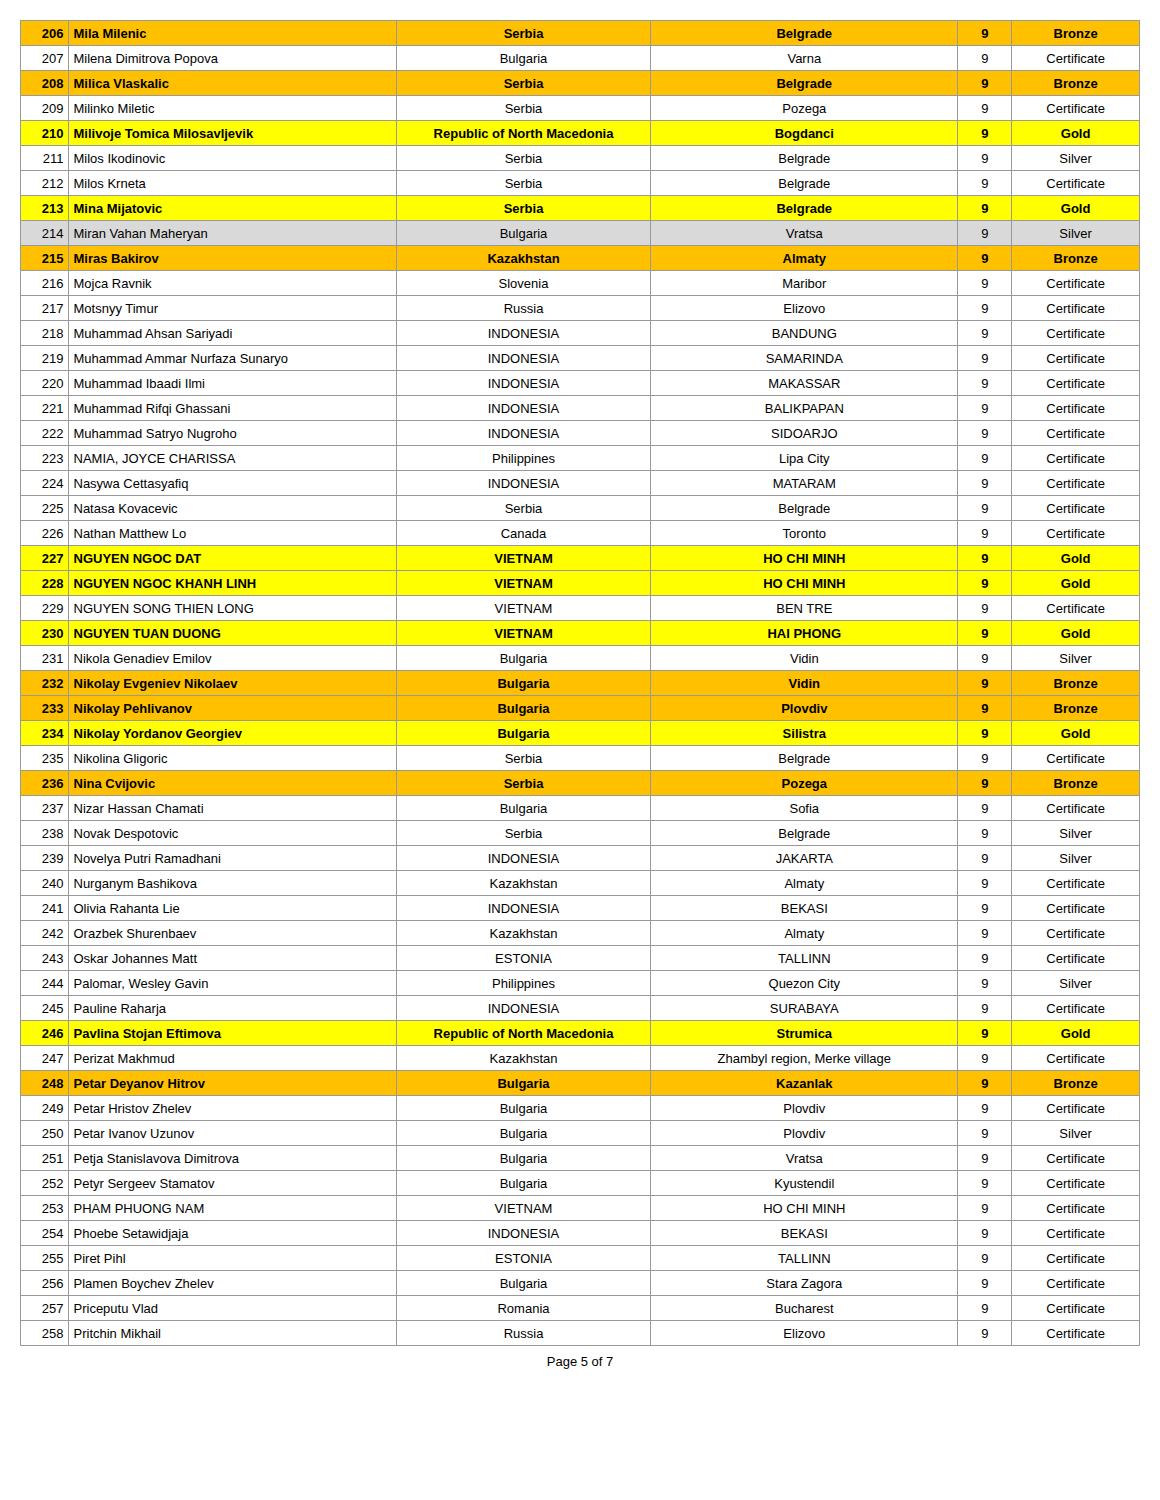| 206 | Mila Milenic | Serbia | Belgrade | 9 | Bronze |
| 207 | Milena Dimitrova Popova | Bulgaria | Varna | 9 | Certificate |
| 208 | Milica Vlaskalic | Serbia | Belgrade | 9 | Bronze |
| 209 | Milinko Miletic | Serbia | Pozega | 9 | Certificate |
| 210 | Milivoje Tomica Milosavljevik | Republic of North Macedonia | Bogdanci | 9 | Gold |
| 211 | Milos Ikodinovic | Serbia | Belgrade | 9 | Silver |
| 212 | Milos Krneta | Serbia | Belgrade | 9 | Certificate |
| 213 | Mina Mijatovic | Serbia | Belgrade | 9 | Gold |
| 214 | Miran Vahan Maheryan | Bulgaria | Vratsa | 9 | Silver |
| 215 | Miras Bakirov | Kazakhstan | Almaty | 9 | Bronze |
| 216 | Mojca Ravnik | Slovenia | Maribor | 9 | Certificate |
| 217 | Motsnyy Timur | Russia | Elizovo | 9 | Certificate |
| 218 | Muhammad Ahsan Sariyadi | INDONESIA | BANDUNG | 9 | Certificate |
| 219 | Muhammad Ammar Nurfaza Sunaryo | INDONESIA | SAMARINDA | 9 | Certificate |
| 220 | Muhammad Ibaadi Ilmi | INDONESIA | MAKASSAR | 9 | Certificate |
| 221 | Muhammad Rifqi Ghassani | INDONESIA | BALIKPAPAN | 9 | Certificate |
| 222 | Muhammad Satryo Nugroho | INDONESIA | SIDOARJO | 9 | Certificate |
| 223 | NAMIA, JOYCE CHARISSA | Philippines | Lipa City | 9 | Certificate |
| 224 | Nasywa Cettasyafiq | INDONESIA | MATARAM | 9 | Certificate |
| 225 | Natasa Kovacevic | Serbia | Belgrade | 9 | Certificate |
| 226 | Nathan Matthew Lo | Canada | Toronto | 9 | Certificate |
| 227 | NGUYEN NGOC DAT | VIETNAM | HO CHI MINH | 9 | Gold |
| 228 | NGUYEN NGOC KHANH LINH | VIETNAM | HO CHI MINH | 9 | Gold |
| 229 | NGUYEN SONG THIEN LONG | VIETNAM | BEN TRE | 9 | Certificate |
| 230 | NGUYEN TUAN DUONG | VIETNAM | HAI PHONG | 9 | Gold |
| 231 | Nikola Genadiev Emilov | Bulgaria | Vidin | 9 | Silver |
| 232 | Nikolay Evgeniev Nikolaev | Bulgaria | Vidin | 9 | Bronze |
| 233 | Nikolay Pehlivanov | Bulgaria | Plovdiv | 9 | Bronze |
| 234 | Nikolay Yordanov Georgiev | Bulgaria | Silistra | 9 | Gold |
| 235 | Nikolina Gligoric | Serbia | Belgrade | 9 | Certificate |
| 236 | Nina Cvijovic | Serbia | Pozega | 9 | Bronze |
| 237 | Nizar Hassan Chamati | Bulgaria | Sofia | 9 | Certificate |
| 238 | Novak Despotovic | Serbia | Belgrade | 9 | Silver |
| 239 | Novelya Putri Ramadhani | INDONESIA | JAKARTA | 9 | Silver |
| 240 | Nurganym Bashikova | Kazakhstan | Almaty | 9 | Certificate |
| 241 | Olivia Rahanta Lie | INDONESIA | BEKASI | 9 | Certificate |
| 242 | Orazbek Shurenbaev | Kazakhstan | Almaty | 9 | Certificate |
| 243 | Oskar Johannes Matt | ESTONIA | TALLINN | 9 | Certificate |
| 244 | Palomar, Wesley Gavin | Philippines | Quezon City | 9 | Silver |
| 245 | Pauline Raharja | INDONESIA | SURABAYA | 9 | Certificate |
| 246 | Pavlina Stojan Eftimova | Republic of North Macedonia | Strumica | 9 | Gold |
| 247 | Perizat Makhmud | Kazakhstan | Zhambyl region, Merke village | 9 | Certificate |
| 248 | Petar Deyanov Hitrov | Bulgaria | Kazanlak | 9 | Bronze |
| 249 | Petar Hristov Zhelev | Bulgaria | Plovdiv | 9 | Certificate |
| 250 | Petar Ivanov Uzunov | Bulgaria | Plovdiv | 9 | Silver |
| 251 | Petja Stanislavova Dimitrova | Bulgaria | Vratsa | 9 | Certificate |
| 252 | Petyr Sergeev Stamatov | Bulgaria | Kyustendil | 9 | Certificate |
| 253 | PHAM PHUONG NAM | VIETNAM | HO CHI MINH | 9 | Certificate |
| 254 | Phoebe Setawidjaja | INDONESIA | BEKASI | 9 | Certificate |
| 255 | Piret Pihl | ESTONIA | TALLINN | 9 | Certificate |
| 256 | Plamen Boychev Zhelev | Bulgaria | Stara Zagora | 9 | Certificate |
| 257 | Priceputu Vlad | Romania | Bucharest | 9 | Certificate |
| 258 | Pritchin Mikhail | Russia | Elizovo | 9 | Certificate |
Page 5 of 7